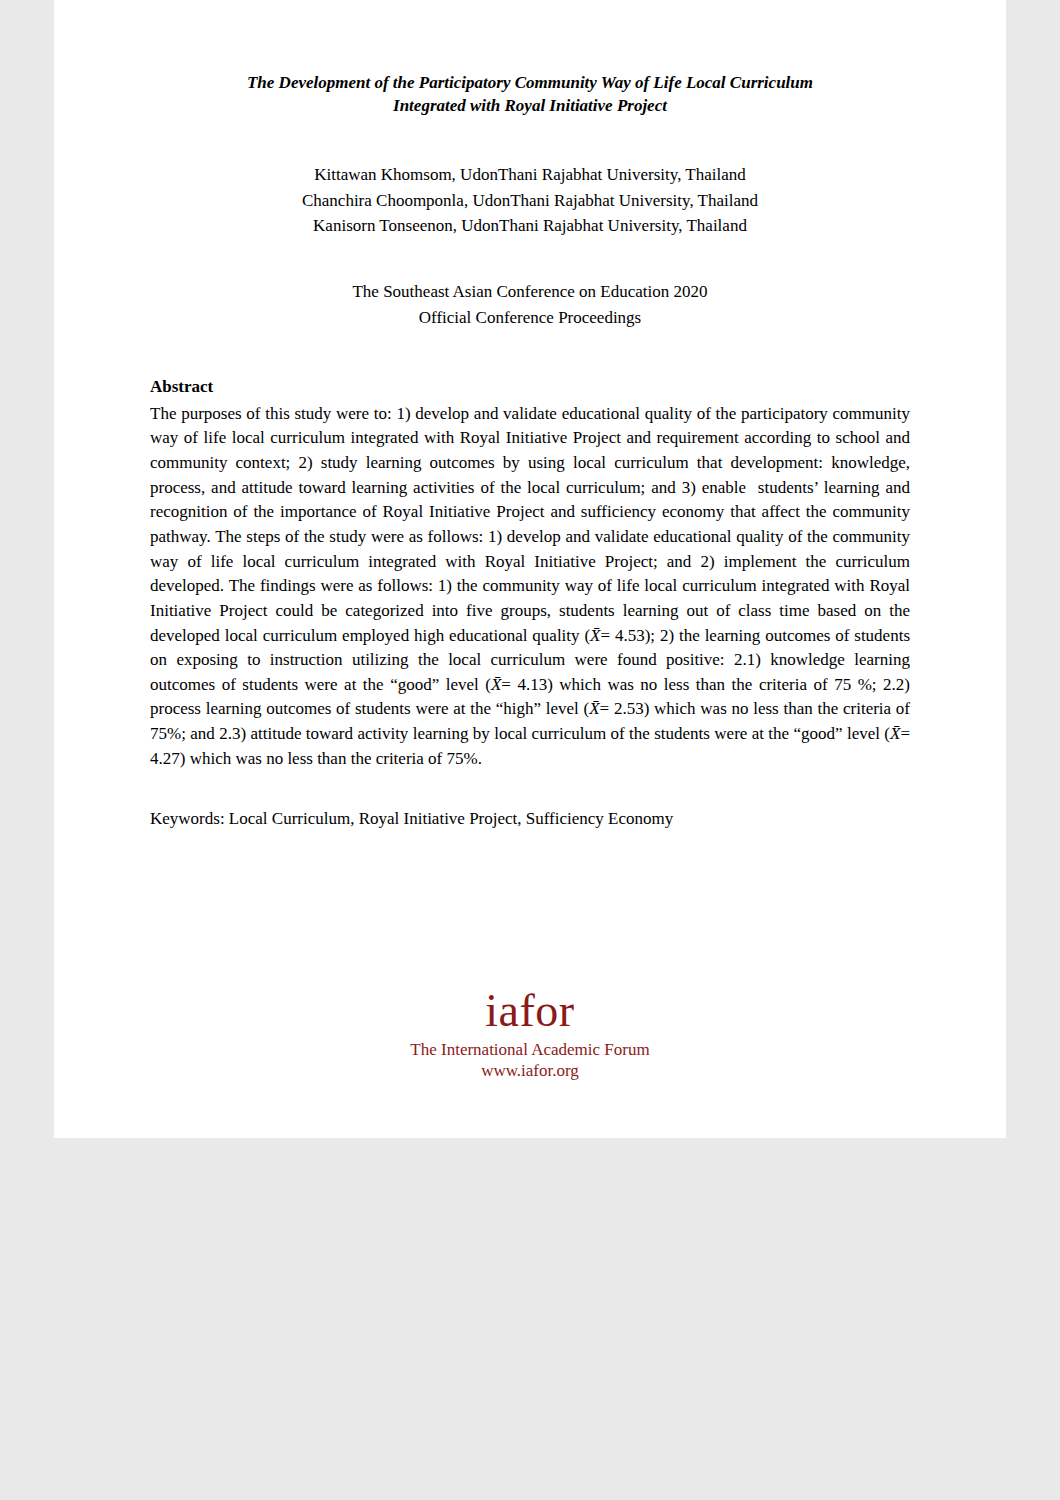The Development of the Participatory Community Way of Life Local Curriculum
Integrated with Royal Initiative Project
Kittawan Khomsom, UdonThani Rajabhat University, Thailand
Chanchira Choomponla, UdonThani Rajabhat University, Thailand
Kanisorn Tonseenon, UdonThani Rajabhat University, Thailand
The Southeast Asian Conference on Education 2020
Official Conference Proceedings
Abstract
The purposes of this study were to: 1) develop and validate educational quality of the participatory community way of life local curriculum integrated with Royal Initiative Project and requirement according to school and community context; 2) study learning outcomes by using local curriculum that development: knowledge, process, and attitude toward learning activities of the local curriculum; and 3) enable students’ learning and recognition of the importance of Royal Initiative Project and sufficiency economy that affect the community pathway. The steps of the study were as follows: 1) develop and validate educational quality of the community way of life local curriculum integrated with Royal Initiative Project; and 2) implement the curriculum developed. The findings were as follows: 1) the community way of life local curriculum integrated with Royal Initiative Project could be categorized into five groups, students learning out of class time based on the developed local curriculum employed high educational quality (X̄= 4.53); 2) the learning outcomes of students on exposing to instruction utilizing the local curriculum were found positive: 2.1) knowledge learning outcomes of students were at the “good” level (X̄= 4.13) which was no less than the criteria of 75 %; 2.2) process learning outcomes of students were at the “high” level (X̄= 2.53) which was no less than the criteria of 75%; and 2.3) attitude toward activity learning by local curriculum of the students were at the “good” level (X̄= 4.27) which was no less than the criteria of 75%.
Keywords: Local Curriculum, Royal Initiative Project, Sufficiency Economy
iafor
The International Academic Forum
www.iafor.org